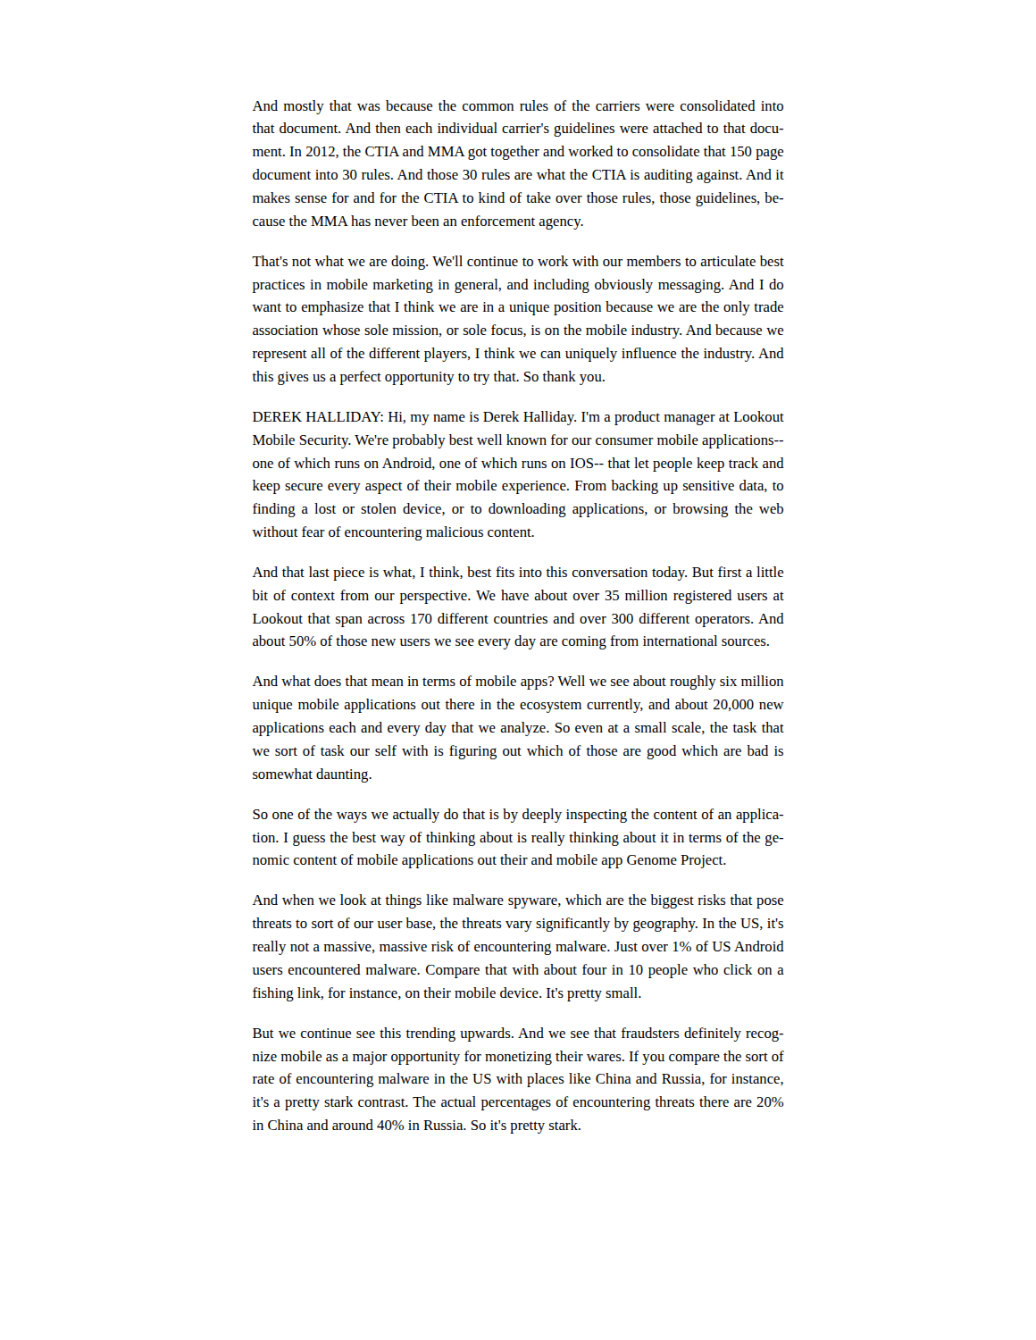And mostly that was because the common rules of the carriers were consolidated into that document. And then each individual carrier's guidelines were attached to that document. In 2012, the CTIA and MMA got together and worked to consolidate that 150 page document into 30 rules. And those 30 rules are what the CTIA is auditing against. And it makes sense for and for the CTIA to kind of take over those rules, those guidelines, because the MMA has never been an enforcement agency.
That's not what we are doing. We'll continue to work with our members to articulate best practices in mobile marketing in general, and including obviously messaging. And I do want to emphasize that I think we are in a unique position because we are the only trade association whose sole mission, or sole focus, is on the mobile industry. And because we represent all of the different players, I think we can uniquely influence the industry. And this gives us a perfect opportunity to try that. So thank you.
DEREK HALLIDAY: Hi, my name is Derek Halliday. I'm a product manager at Lookout Mobile Security. We're probably best well known for our consumer mobile applications-- one of which runs on Android, one of which runs on IOS-- that let people keep track and keep secure every aspect of their mobile experience. From backing up sensitive data, to finding a lost or stolen device, or to downloading applications, or browsing the web without fear of encountering malicious content.
And that last piece is what, I think, best fits into this conversation today. But first a little bit of context from our perspective. We have about over 35 million registered users at Lookout that span across 170 different countries and over 300 different operators. And about 50% of those new users we see every day are coming from international sources.
And what does that mean in terms of mobile apps? Well we see about roughly six million unique mobile applications out there in the ecosystem currently, and about 20,000 new applications each and every day that we analyze. So even at a small scale, the task that we sort of task our self with is figuring out which of those are good which are bad is somewhat daunting.
So one of the ways we actually do that is by deeply inspecting the content of an application. I guess the best way of thinking about is really thinking about it in terms of the genomic content of mobile applications out their and mobile app Genome Project.
And when we look at things like malware spyware, which are the biggest risks that pose threats to sort of our user base, the threats vary significantly by geography. In the US, it's really not a massive, massive risk of encountering malware. Just over 1% of US Android users encountered malware. Compare that with about four in 10 people who click on a fishing link, for instance, on their mobile device. It's pretty small.
But we continue see this trending upwards. And we see that fraudsters definitely recognize mobile as a major opportunity for monetizing their wares. If you compare the sort of rate of encountering malware in the US with places like China and Russia, for instance, it's a pretty stark contrast. The actual percentages of encountering threats there are 20% in China and around 40% in Russia. So it's pretty stark.